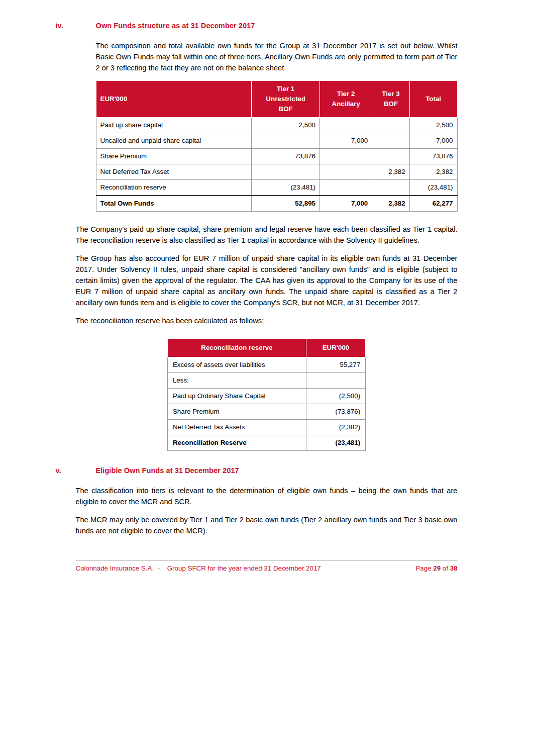iv. Own Funds structure as at 31 December 2017
The composition and total available own funds for the Group at 31 December 2017 is set out below. Whilst Basic Own Funds may fall within one of three tiers, Ancillary Own Funds are only permitted to form part of Tier 2 or 3 reflecting the fact they are not on the balance sheet.
| EUR'000 | Tier 1 Unrestricted BOF | Tier 2 Ancillary | Tier 3 BOF | Total |
| --- | --- | --- | --- | --- |
| Paid up share capital | 2,500 | | | 2,500 |
| Uncalled and unpaid share capital | | 7,000 | | 7,000 |
| Share Premium | 73,876 | | | 73,876 |
| Net Deferred Tax Asset | | | 2,382 | 2,382 |
| Reconciliation reserve | (23,481) | | | (23,481) |
| Total Own Funds | 52,895 | 7,000 | 2,382 | 62,277 |
The Company's paid up share capital, share premium and legal reserve have each been classified as Tier 1 capital. The reconciliation reserve is also classified as Tier 1 capital in accordance with the Solvency II guidelines.
The Group has also accounted for EUR 7 million of unpaid share capital in its eligible own funds at 31 December 2017. Under Solvency II rules, unpaid share capital is considered "ancillary own funds" and is eligible (subject to certain limits) given the approval of the regulator. The CAA has given its approval to the Company for its use of the EUR 7 million of unpaid share capital as ancillary own funds. The unpaid share capital is classified as a Tier 2 ancillary own funds item and is eligible to cover the Company's SCR, but not MCR, at 31 December 2017.
The reconciliation reserve has been calculated as follows:
| Reconciliation reserve | EUR'000 |
| --- | --- |
| Excess of assets over liabilities | 55,277 |
| Less: | |
| Paid up Ordinary Share Capital | (2,500) |
| Share Premium | (73,876) |
| Net Deferred Tax Assets | (2,382) |
| Reconciliation Reserve | (23,481) |
v. Eligible Own Funds at 31 December 2017
The classification into tiers is relevant to the determination of eligible own funds – being the own funds that are eligible to cover the MCR and SCR.
The MCR may only be covered by Tier 1 and Tier 2 basic own funds (Tier 2 ancillary own funds and Tier 3 basic own funds are not eligible to cover the MCR).
Colonnade Insurance S.A. - Group SFCR for the year ended 31 December 2017 Page 29 of 38